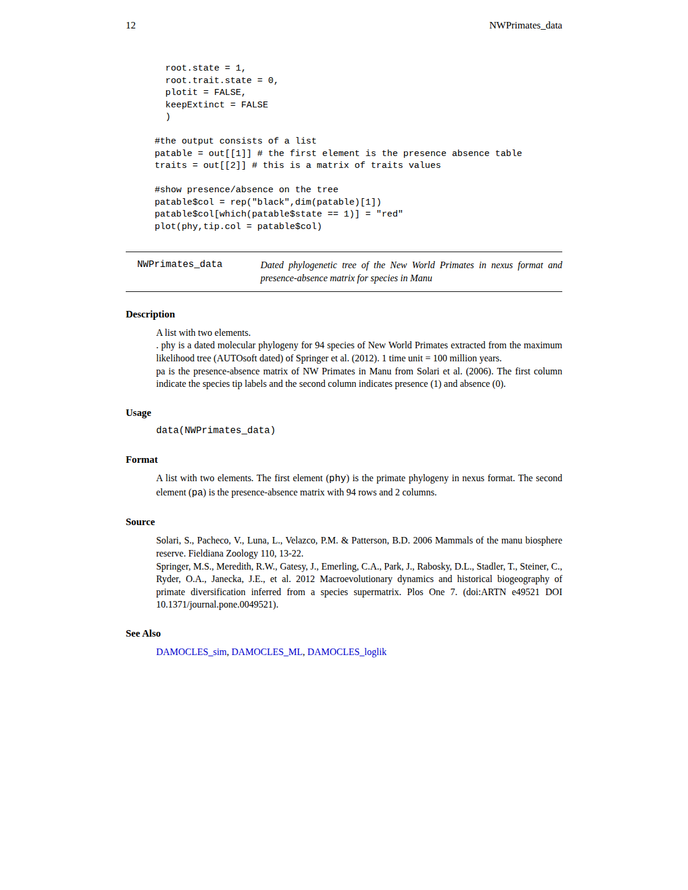12 NWPrimates_data
  root.state = 1,
  root.trait.state = 0,
  plotit = FALSE,
  keepExtinct = FALSE
  )

#the output consists of a list
patable = out[[1]] # the first element is the presence absence table
traits = out[[2]] # this is a matrix of traits values

#show presence/absence on the tree
patable$col = rep("black",dim(patable)[1])
patable$col[which(patable$state == 1)] = "red"
plot(phy,tip.col = patable$col)
NWPrimates_data
Dated phylogenetic tree of the New World Primates in nexus format and presence-absence matrix for species in Manu
Description
A list with two elements.
. phy is a dated molecular phylogeny for 94 species of New World Primates extracted from the maximum likelihood tree (AUTOsoft dated) of Springer et al. (2012). 1 time unit = 100 million years.
pa is the presence-absence matrix of NW Primates in Manu from Solari et al. (2006). The first column indicate the species tip labels and the second column indicates presence (1) and absence (0).
Usage
data(NWPrimates_data)
Format
A list with two elements. The first element (phy) is the primate phylogeny in nexus format. The second element (pa) is the presence-absence matrix with 94 rows and 2 columns.
Source
Solari, S., Pacheco, V., Luna, L., Velazco, P.M. & Patterson, B.D. 2006 Mammals of the manu biosphere reserve. Fieldiana Zoology 110, 13-22.
Springer, M.S., Meredith, R.W., Gatesy, J., Emerling, C.A., Park, J., Rabosky, D.L., Stadler, T., Steiner, C., Ryder, O.A., Janecka, J.E., et al. 2012 Macroevolutionary dynamics and historical biogeography of primate diversification inferred from a species supermatrix. Plos One 7. (doi:ARTN e49521 DOI 10.1371/journal.pone.0049521).
See Also
DAMOCLES_sim, DAMOCLES_ML, DAMOCLES_loglik